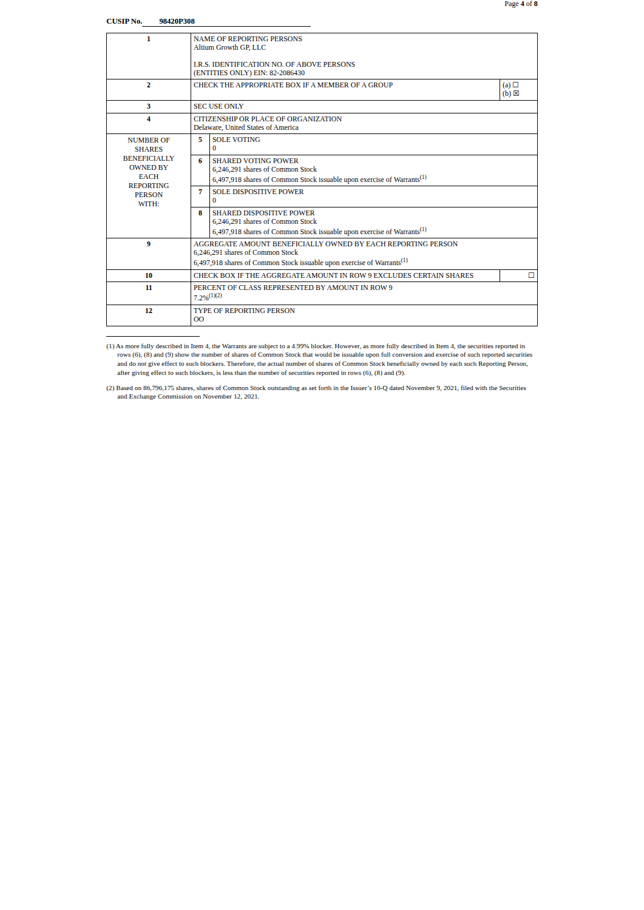Page 4 of 8
CUSIP No. 98420P308
| 1 | NAME OF REPORTING PERSONS Altium Growth GP, LLC I.R.S. IDENTIFICATION NO. OF ABOVE PERSONS (ENTITIES ONLY) EIN: 82-2086430 |
| 2 | CHECK THE APPROPRIATE BOX IF A MEMBER OF A GROUP | (a) ☐ (b) ☒ |
| 3 | SEC USE ONLY |
| 4 | CITIZENSHIP OR PLACE OF ORGANIZATION Delaware, United States of America |
| NUMBER OF SHARES BENEFICIALLY OWNED BY EACH REPORTING PERSON WITH: | 5 | SOLE VOTING 0 |
| 6 | SHARED VOTING POWER 6,246,291 shares of Common Stock 6,497,918 shares of Common Stock issuable upon exercise of Warrants (1) |
| 7 | SOLE DISPOSITIVE POWER 0 |
| 8 | SHARED DISPOSITIVE POWER 6,246,291 shares of Common Stock 6,497,918 shares of Common Stock issuable upon exercise of Warrants (1) |
| 9 | AGGREGATE AMOUNT BENEFICIALLY OWNED BY EACH REPORTING PERSON 6,246,291 shares of Common Stock 6,497,918 shares of Common Stock issuable upon exercise of Warrants (1) |
| 10 | CHECK BOX IF THE AGGREGATE AMOUNT IN ROW 9 EXCLUDES CERTAIN SHARES | ☐ |
| 11 | PERCENT OF CLASS REPRESENTED BY AMOUNT IN ROW 9 7.2% (1)(2) |
| 12 | TYPE OF REPORTING PERSON OO |
(1) As more fully described in Item 4, the Warrants are subject to a 4.99% blocker. However, as more fully described in Item 4, the securities reported in rows (6), (8) and (9) show the number of shares of Common Stock that would be issuable upon full conversion and exercise of such reported securities and do not give effect to such blockers. Therefore, the actual number of shares of Common Stock beneficially owned by each such Reporting Person, after giving effect to such blockers, is less than the number of securities reported in rows (6), (8) and (9).
(2) Based on 86,796,175 shares, shares of Common Stock outstanding as set forth in the Issuer’s 10-Q dated November 9, 2021, filed with the Securities and Exchange Commission on November 12, 2021.